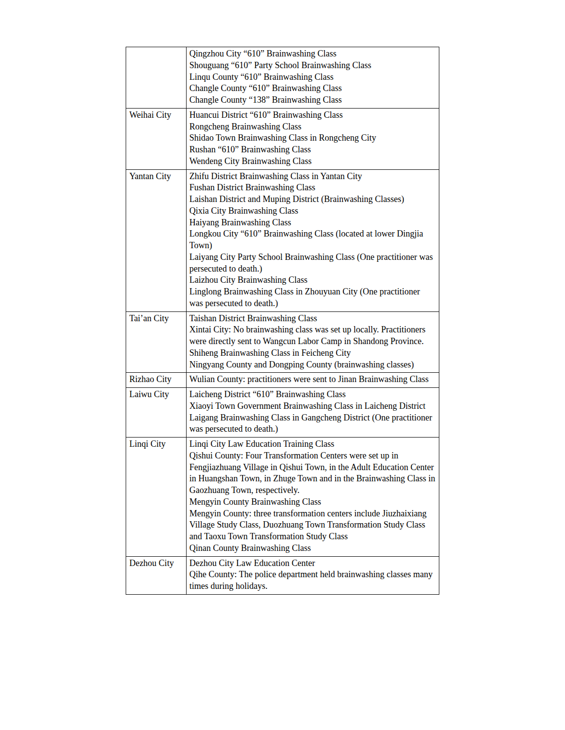| | Qingzhou City “610” Brainwashing Class Shouguang “610” Party School Brainwashing Class Linqu County “610” Brainwashing Class Changle County “610” Brainwashing Class Changle County “138” Brainwashing Class |
| Weihai City | Huancui District “610” Brainwashing Class Rongcheng Brainwashing Class Shidao Town Brainwashing Class in Rongcheng City Rushan “610” Brainwashing Class Wendeng City Brainwashing Class |
| Yantan City | Zhifu District Brainwashing Class in Yantan City Fushan District Brainwashing Class Laishan District and Muping District (Brainwashing Classes) Qixia City Brainwashing Class Haiyang Brainwashing Class Longkou City “610” Brainwashing Class (located at lower Dingjia Town) Laiyang City Party School Brainwashing Class (One practitioner was persecuted to death.) Laizhou City Brainwashing Class Linglong Brainwashing Class in Zhouyuan City (One practitioner was persecuted to death.) |
| Tai’an City | Taishan District Brainwashing Class Xintai City: No brainwashing class was set up locally. Practitioners were directly sent to Wangcun Labor Camp in Shandong Province. Shiheng Brainwashing Class in Feicheng City Ningyang County and Dongping County (brainwashing classes) |
| Rizhao City | Wulian County: practitioners were sent to Jinan Brainwashing Class |
| Laiwu City | Laicheng District “610” Brainwashing Class Xiaoyi Town Government Brainwashing Class in Laicheng District Laigang Brainwashing Class in Gangcheng District (One practitioner was persecuted to death.) |
| Linqi City | Linqi City Law Education Training Class Qishui County: Four Transformation Centers were set up in Fengjiazhuang Village in Qishui Town, in the Adult Education Center in Huangshan Town, in Zhuge Town and in the Brainwashing Class in Gaozhuang Town, respectively. Mengyin County Brainwashing Class Mengyin County: three transformation centers include Jiuzhaixiang Village Study Class, Duozhuang Town Transformation Study Class and Taoxu Town Transformation Study Class Qinan County Brainwashing Class |
| Dezhou City | Dezhou City Law Education Center Qihe County: The police department held brainwashing classes many times during holidays. |